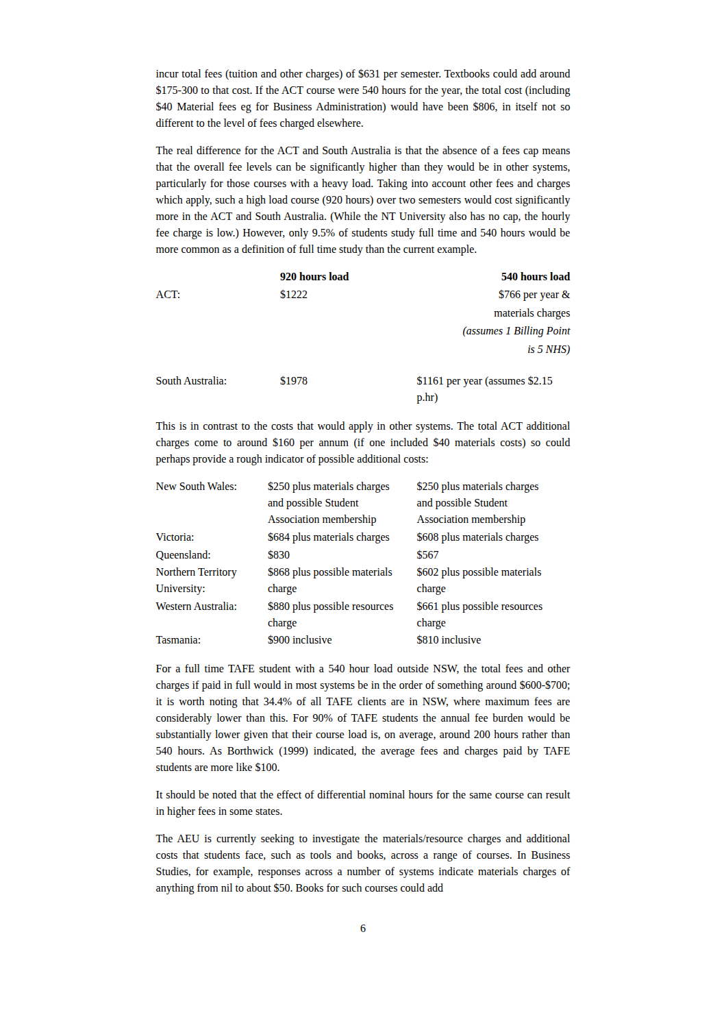incur total fees (tuition and other charges) of $631 per semester. Textbooks could add around $175-300 to that cost. If the ACT course were 540 hours for the year, the total cost (including $40 Material fees eg for Business Administration) would have been $806, in itself not so different to the level of fees charged elsewhere.
The real difference for the ACT and South Australia is that the absence of a fees cap means that the overall fee levels can be significantly higher than they would be in other systems, particularly for those courses with a heavy load. Taking into account other fees and charges which apply, such a high load course (920 hours) over two semesters would cost significantly more in the ACT and South Australia. (While the NT University also has no cap, the hourly fee charge is low.) However, only 9.5% of students study full time and 540 hours would be more common as a definition of full time study than the current example.
| | 920 hours load | 540 hours load |
| ACT: | $1222 | $766 per year & |
| | | materials charges |
| | | (assumes 1 Billing Point |
| | | is 5 NHS) |
| South Australia: | $1978 | $1161 per year (assumes $2.15 p.hr) |
This is in contrast to the costs that would apply in other systems. The total ACT additional charges come to around $160 per annum (if one included $40 materials costs) so could perhaps provide a rough indicator of possible additional costs:
| New South Wales: | $250 plus materials charges and possible Student Association membership | $250 plus materials charges and possible Student Association membership |
| Victoria: | $684 plus materials charges | $608 plus materials charges |
| Queensland: | $830 | $567 |
| Northern Territory University: | $868 plus possible materials charge | $602 plus possible materials charge |
| Western Australia: | $880 plus possible resources charge | $661 plus possible resources charge |
| Tasmania: | $900 inclusive | $810 inclusive |
For a full time TAFE student with a 540 hour load outside NSW, the total fees and other charges if paid in full would in most systems be in the order of something around $600-$700; it is worth noting that 34.4% of all TAFE clients are in NSW, where maximum fees are considerably lower than this. For 90% of TAFE students the annual fee burden would be substantially lower given that their course load is, on average, around 200 hours rather than 540 hours. As Borthwick (1999) indicated, the average fees and charges paid by TAFE students are more like $100.
It should be noted that the effect of differential nominal hours for the same course can result in higher fees in some states.
The AEU is currently seeking to investigate the materials/resource charges and additional costs that students face, such as tools and books, across a range of courses. In Business Studies, for example, responses across a number of systems indicate materials charges of anything from nil to about $50. Books for such courses could add
6